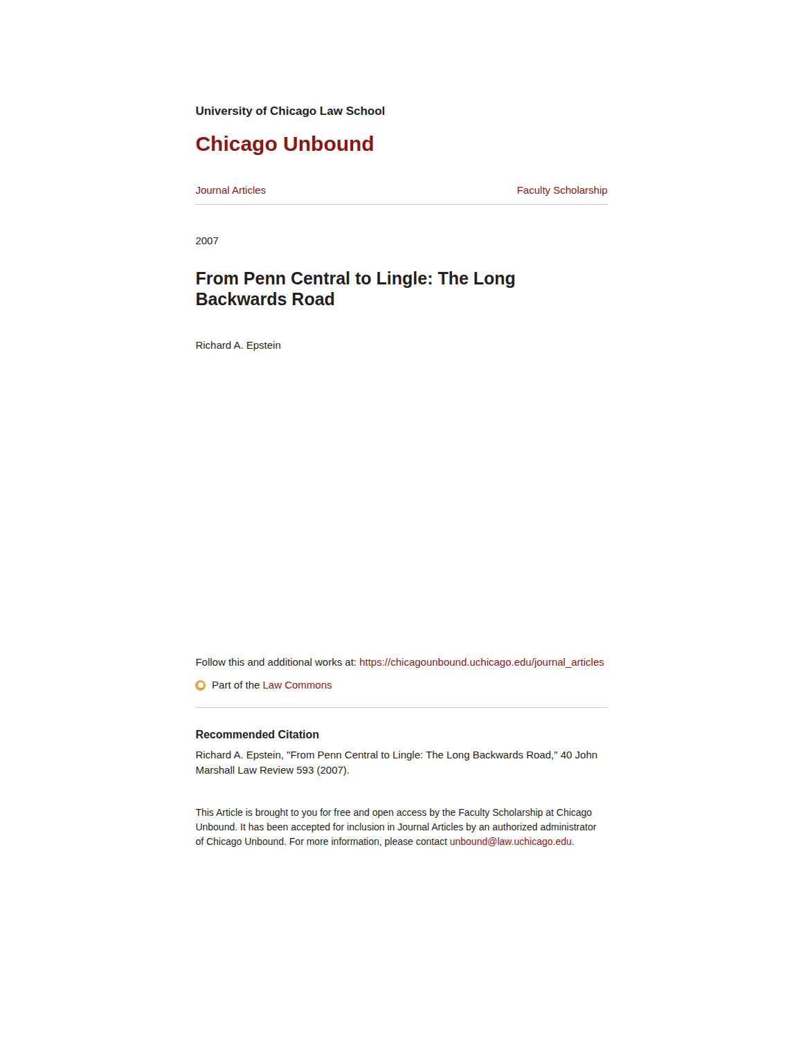University of Chicago Law School
Chicago Unbound
Journal Articles Faculty Scholarship
2007
From Penn Central to Lingle: The Long Backwards Road
Richard A. Epstein
Follow this and additional works at: https://chicagounbound.uchicago.edu/journal_articles
Part of the Law Commons
Recommended Citation
Richard A. Epstein, "From Penn Central to Lingle: The Long Backwards Road," 40 John Marshall Law Review 593 (2007).
This Article is brought to you for free and open access by the Faculty Scholarship at Chicago Unbound. It has been accepted for inclusion in Journal Articles by an authorized administrator of Chicago Unbound. For more information, please contact unbound@law.uchicago.edu.